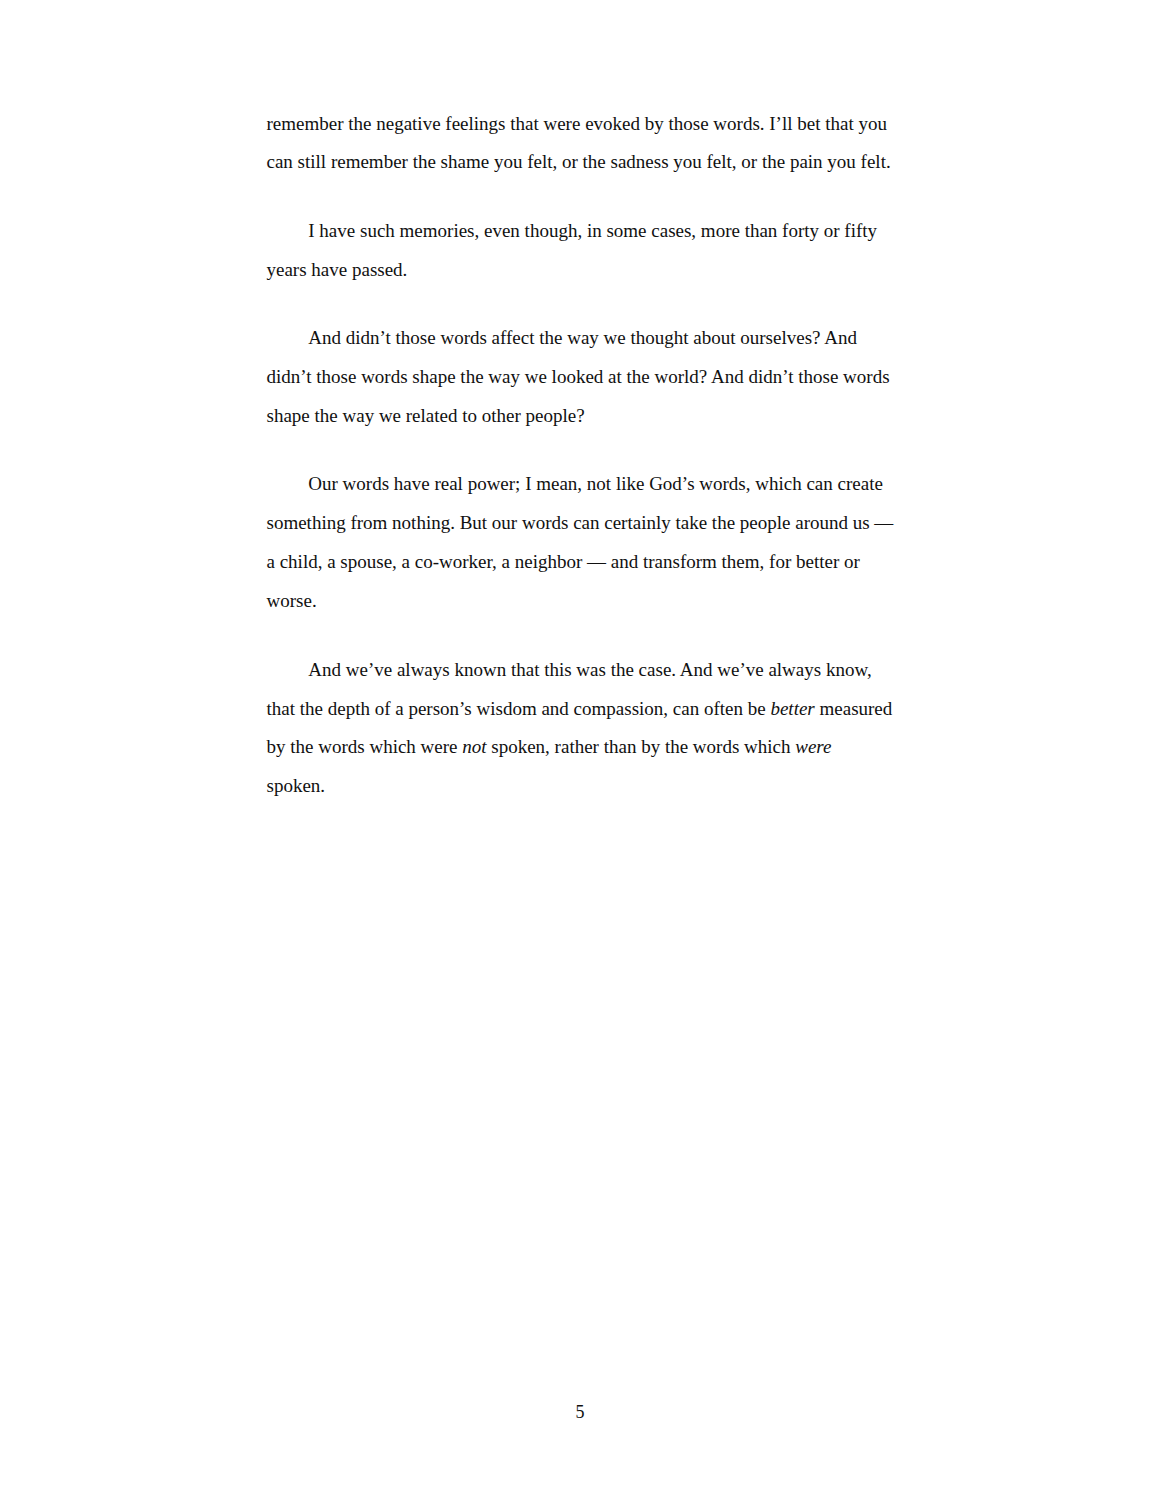remember the negative feelings that were evoked by those words. I’ll bet that you can still remember the shame you felt, or the sadness you felt, or the pain you felt.
I have such memories, even though, in some cases, more than forty or fifty years have passed.
And didn’t those words affect the way we thought about ourselves? And didn’t those words shape the way we looked at the world? And didn’t those words shape the way we related to other people?
Our words have real power; I mean, not like God’s words, which can create something from nothing. But our words can certainly take the people around us — a child, a spouse, a co-worker, a neighbor — and transform them, for better or worse.
And we’ve always known that this was the case. And we’ve always know, that the depth of a person’s wisdom and compassion, can often be better measured by the words which were not spoken, rather than by the words which were spoken.
5